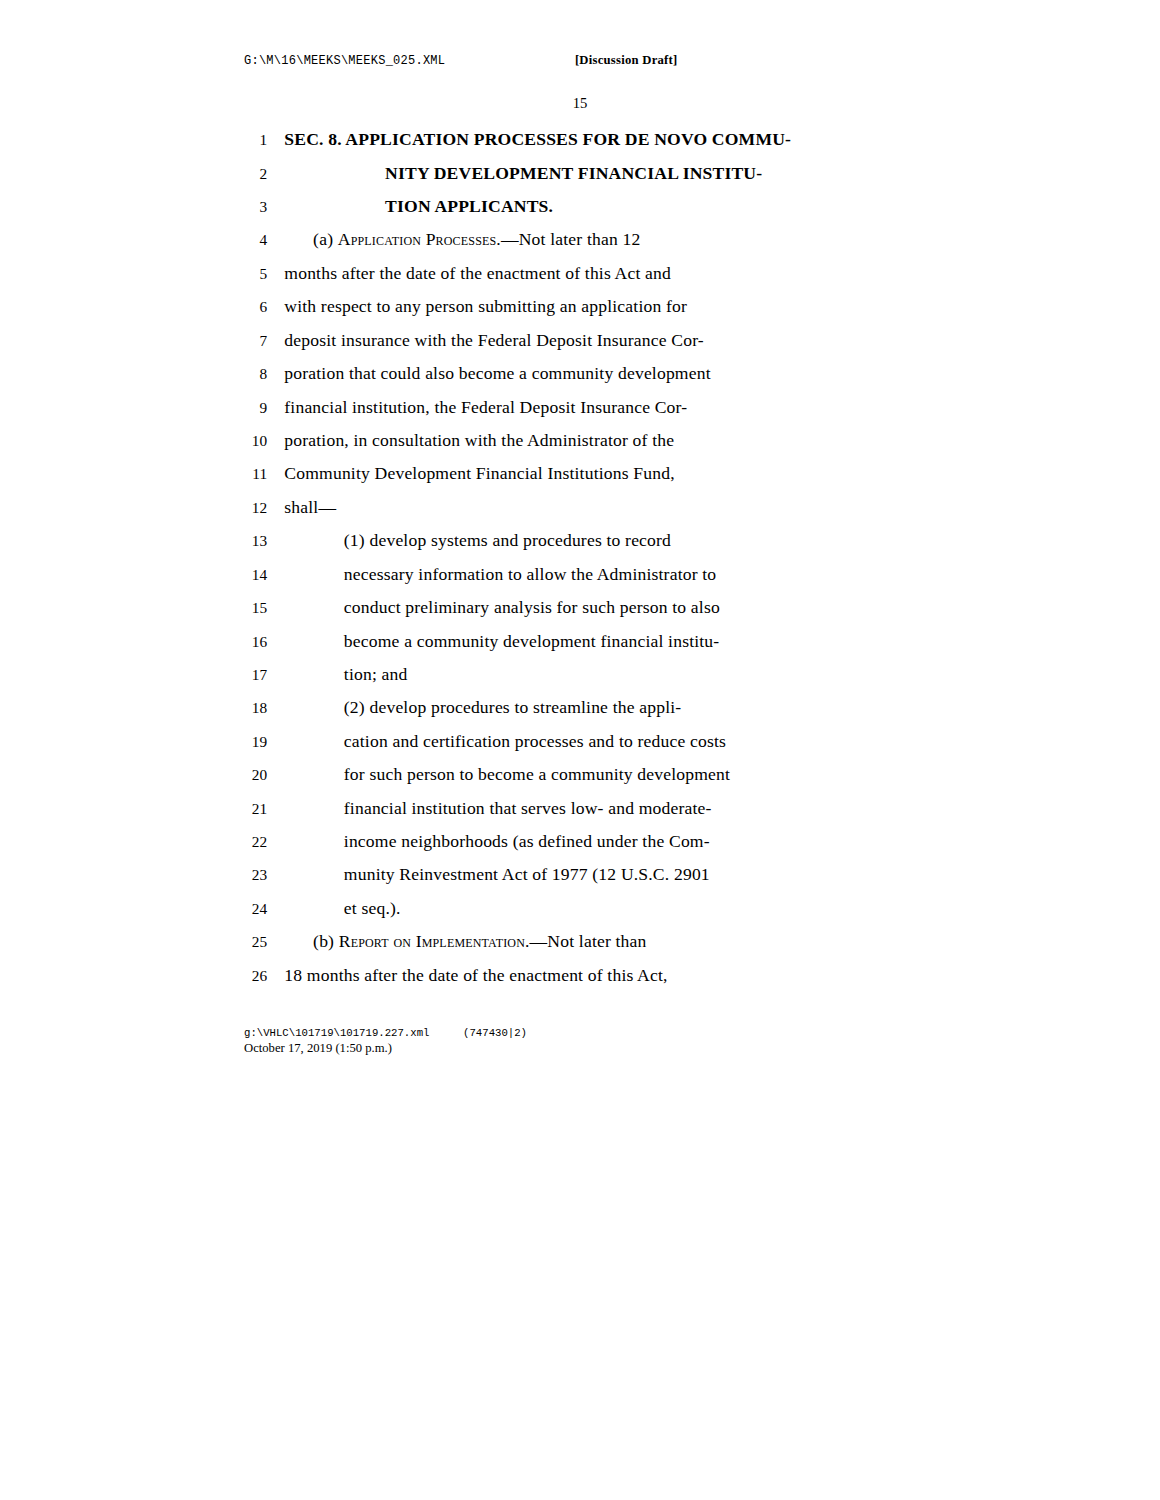G:\M\16\MEEKS\MEEKS_025.XML [Discussion Draft]
15
1 SEC. 8. APPLICATION PROCESSES FOR DE NOVO COMMU-
2 NITY DEVELOPMENT FINANCIAL INSTITU-
3 TION APPLICANTS.
4 (a) Application Processes.—Not later than 12
5 months after the date of the enactment of this Act and
6 with respect to any person submitting an application for
7 deposit insurance with the Federal Deposit Insurance Cor-
8 poration that could also become a community development
9 financial institution, the Federal Deposit Insurance Cor-
10 poration, in consultation with the Administrator of the
11 Community Development Financial Institutions Fund,
12 shall—
13 (1) develop systems and procedures to record
14 necessary information to allow the Administrator to
15 conduct preliminary analysis for such person to also
16 become a community development financial institu-
17 tion; and
18 (2) develop procedures to streamline the appli-
19 cation and certification processes and to reduce costs
20 for such person to become a community development
21 financial institution that serves low- and moderate-
22 income neighborhoods (as defined under the Com-
23 munity Reinvestment Act of 1977 (12 U.S.C. 2901
24 et seq.).
25 (b) Report on Implementation.—Not later than
26 18 months after the date of the enactment of this Act,
g:\VHLC\101719\101719.227.xml (747430|2)
October 17, 2019 (1:50 p.m.)